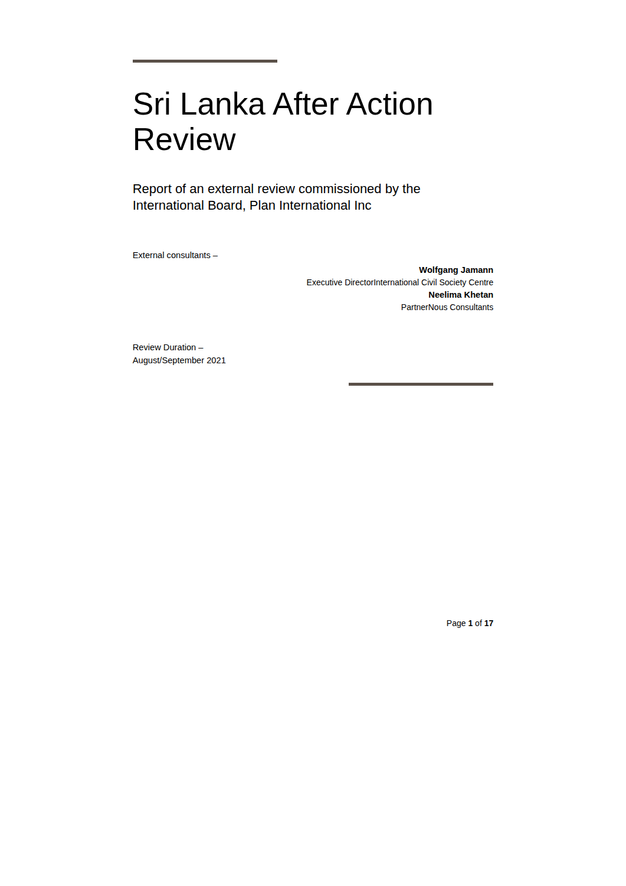Sri Lanka After Action Review
Report of an external review commissioned by the International Board, Plan International Inc
External consultants –
Wolfgang Jamann
Executive DirectorInternational Civil Society Centre
Neelima Khetan
PartnerNous Consultants
Review Duration –
August/September 2021
Page 1 of 17